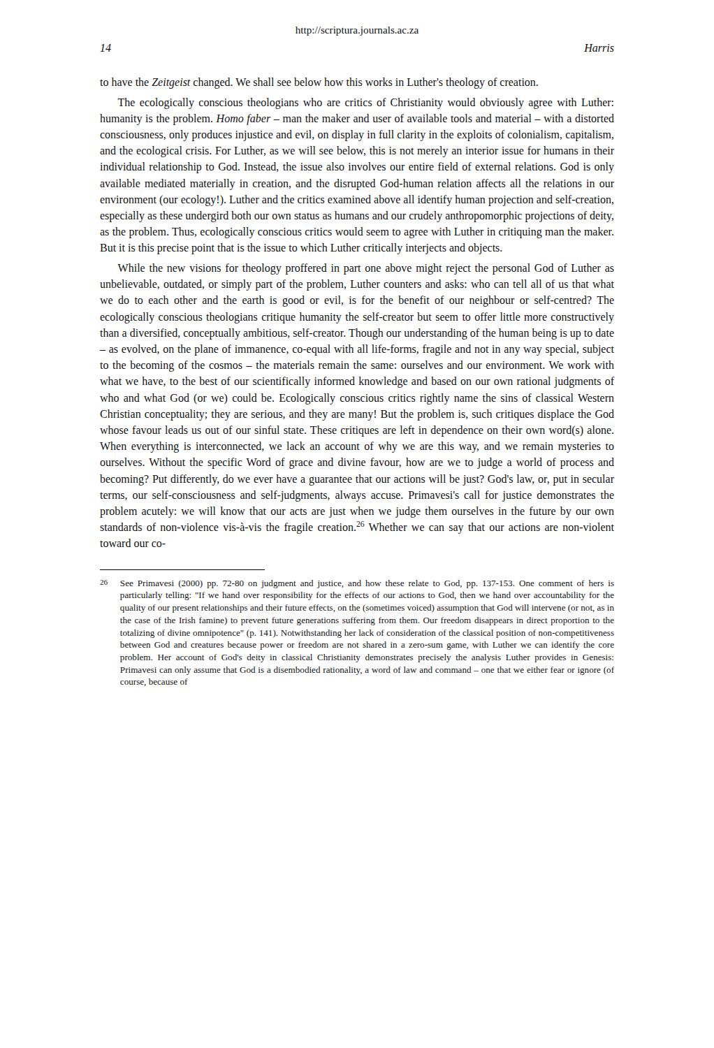http://scriptura.journals.ac.za
14 Harris
to have the Zeitgeist changed. We shall see below how this works in Luther's theology of creation.
The ecologically conscious theologians who are critics of Christianity would obviously agree with Luther: humanity is the problem. Homo faber – man the maker and user of available tools and material – with a distorted consciousness, only produces injustice and evil, on display in full clarity in the exploits of colonialism, capitalism, and the ecological crisis. For Luther, as we will see below, this is not merely an interior issue for humans in their individual relationship to God. Instead, the issue also involves our entire field of external relations. God is only available mediated materially in creation, and the disrupted God-human relation affects all the relations in our environment (our ecology!). Luther and the critics examined above all identify human projection and self-creation, especially as these undergird both our own status as humans and our crudely anthropomorphic projections of deity, as the problem. Thus, ecologically conscious critics would seem to agree with Luther in critiquing man the maker. But it is this precise point that is the issue to which Luther critically interjects and objects.
While the new visions for theology proffered in part one above might reject the personal God of Luther as unbelievable, outdated, or simply part of the problem, Luther counters and asks: who can tell all of us that what we do to each other and the earth is good or evil, is for the benefit of our neighbour or self-centred? The ecologically conscious theologians critique humanity the self-creator but seem to offer little more constructively than a diversified, conceptually ambitious, self-creator. Though our understanding of the human being is up to date – as evolved, on the plane of immanence, co-equal with all life-forms, fragile and not in any way special, subject to the becoming of the cosmos – the materials remain the same: ourselves and our environment. We work with what we have, to the best of our scientifically informed knowledge and based on our own rational judgments of who and what God (or we) could be. Ecologically conscious critics rightly name the sins of classical Western Christian conceptuality; they are serious, and they are many! But the problem is, such critiques displace the God whose favour leads us out of our sinful state. These critiques are left in dependence on their own word(s) alone. When everything is interconnected, we lack an account of why we are this way, and we remain mysteries to ourselves. Without the specific Word of grace and divine favour, how are we to judge a world of process and becoming? Put differently, do we ever have a guarantee that our actions will be just? God's law, or, put in secular terms, our self-consciousness and self-judgments, always accuse. Primavesi's call for justice demonstrates the problem acutely: we will know that our acts are just when we judge them ourselves in the future by our own standards of non-violence vis-à-vis the fragile creation.26 Whether we can say that our actions are non-violent toward our co-
26 See Primavesi (2000) pp. 72-80 on judgment and justice, and how these relate to God, pp. 137-153. One comment of hers is particularly telling: "If we hand over responsibility for the effects of our actions to God, then we hand over accountability for the quality of our present relationships and their future effects, on the (sometimes voiced) assumption that God will intervene (or not, as in the case of the Irish famine) to prevent future generations suffering from them. Our freedom disappears in direct proportion to the totalizing of divine omnipotence" (p. 141). Notwithstanding her lack of consideration of the classical position of non-competitiveness between God and creatures because power or freedom are not shared in a zero-sum game, with Luther we can identify the core problem. Her account of God's deity in classical Christianity demonstrates precisely the analysis Luther provides in Genesis: Primavesi can only assume that God is a disembodied rationality, a word of law and command – one that we either fear or ignore (of course, because of